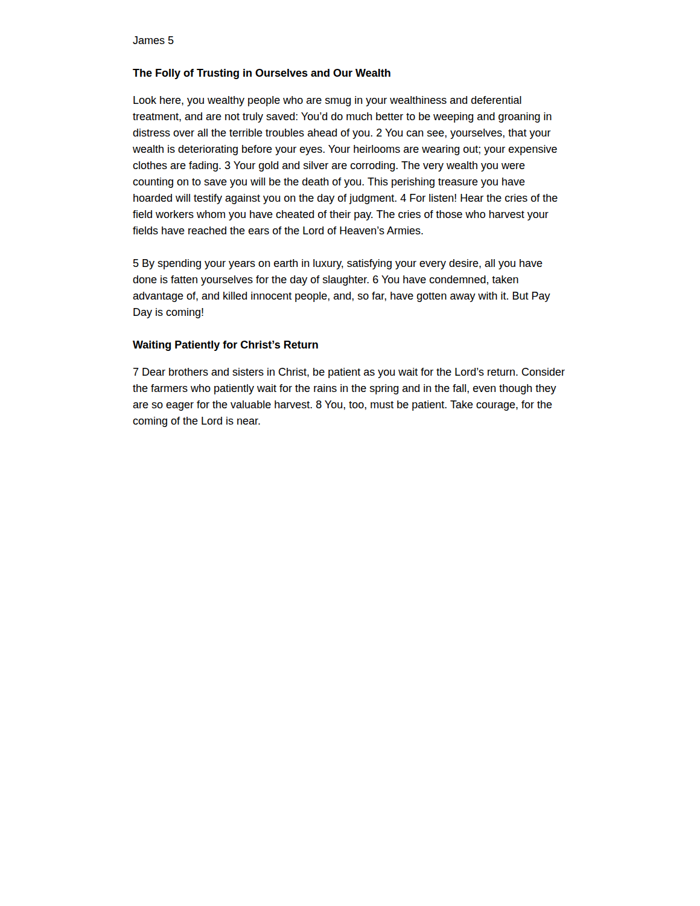James 5
The Folly of Trusting in Ourselves and Our Wealth
Look here, you wealthy people who are smug in your wealthiness and deferential treatment, and are not truly saved: You’d do much better to be weeping and groaning in distress over all the terrible troubles ahead of you. 2 You can see, yourselves, that your wealth is deteriorating before your eyes. Your heirlooms are wearing out; your expensive clothes are fading. 3 Your gold and silver are corroding. The very wealth you were counting on to save you will be the death of you. This perishing treasure you have hoarded will testify against you on the day of judgment. 4 For listen! Hear the cries of the field workers whom you have cheated of their pay. The cries of those who harvest your fields have reached the ears of the Lord of Heaven’s Armies.
5 By spending your years on earth in luxury, satisfying your every desire, all you have done is fatten yourselves for the day of slaughter. 6 You have condemned, taken advantage of, and killed innocent people, and, so far, have gotten away with it. But Pay Day is coming!
Waiting Patiently for Christ’s Return
7 Dear brothers and sisters in Christ, be patient as you wait for the Lord’s return. Consider the farmers who patiently wait for the rains in the spring and in the fall, even though they are so eager for the valuable harvest. 8 You, too, must be patient. Take courage, for the coming of the Lord is near.